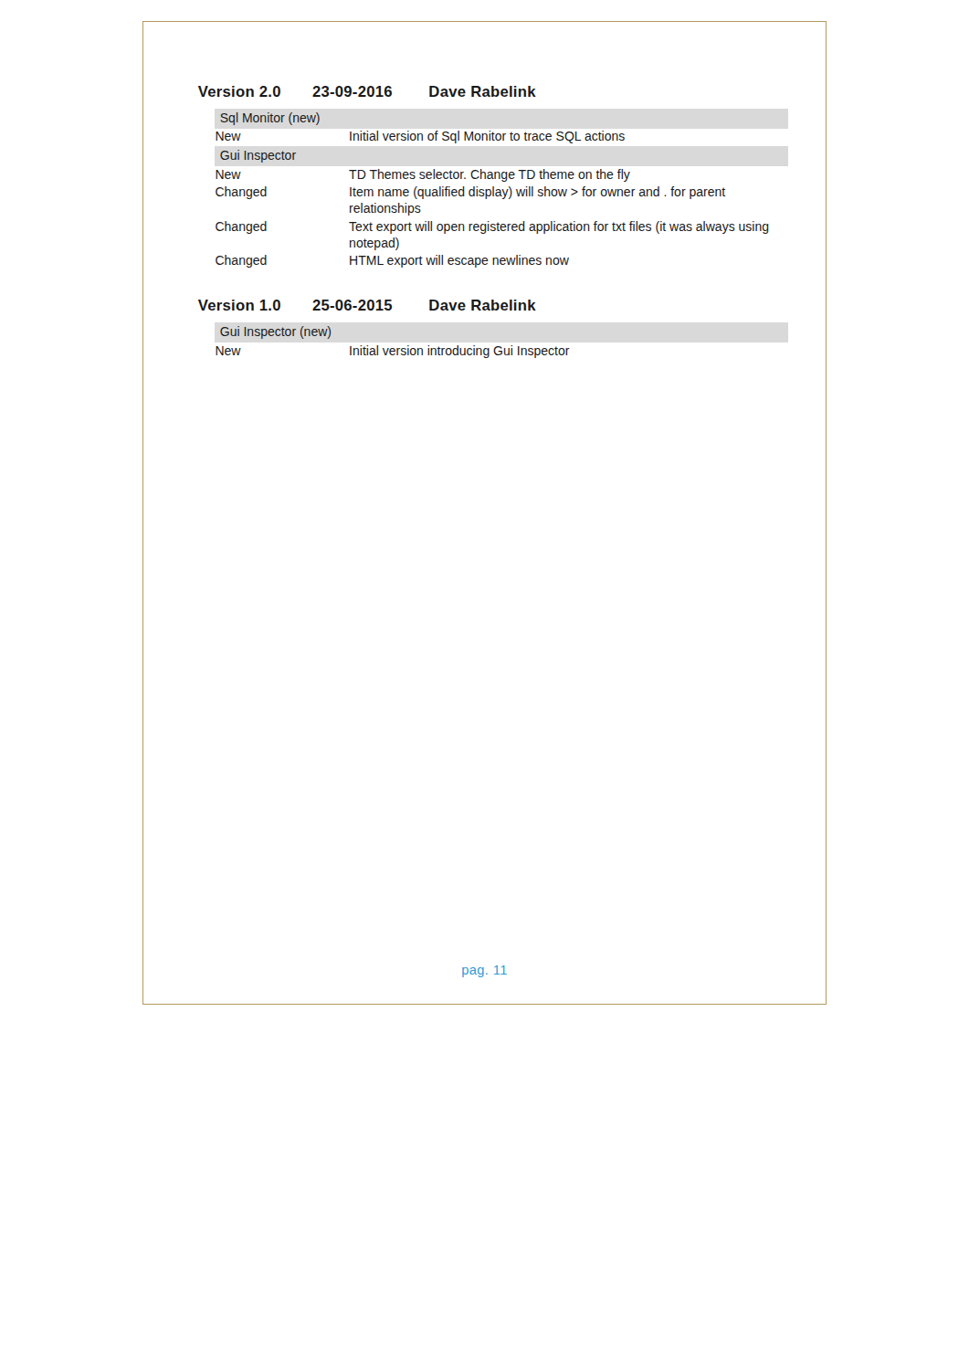Version 2.0 23-09-2016 Dave Rabelink
| Sql Monitor (new) |
| New | Initial version of Sql Monitor to trace SQL actions |
| Gui Inspector |
| New | TD Themes selector. Change TD theme on the fly |
| Changed | Item name (qualified display) will show > for owner and . for parent relationships |
| Changed | Text export will open registered application for txt files (it was always using notepad) |
| Changed | HTML export will escape newlines now |
Version 1.0 25-06-2015 Dave Rabelink
| Gui Inspector (new) |
| New | Initial version introducing Gui Inspector |
pag. 11